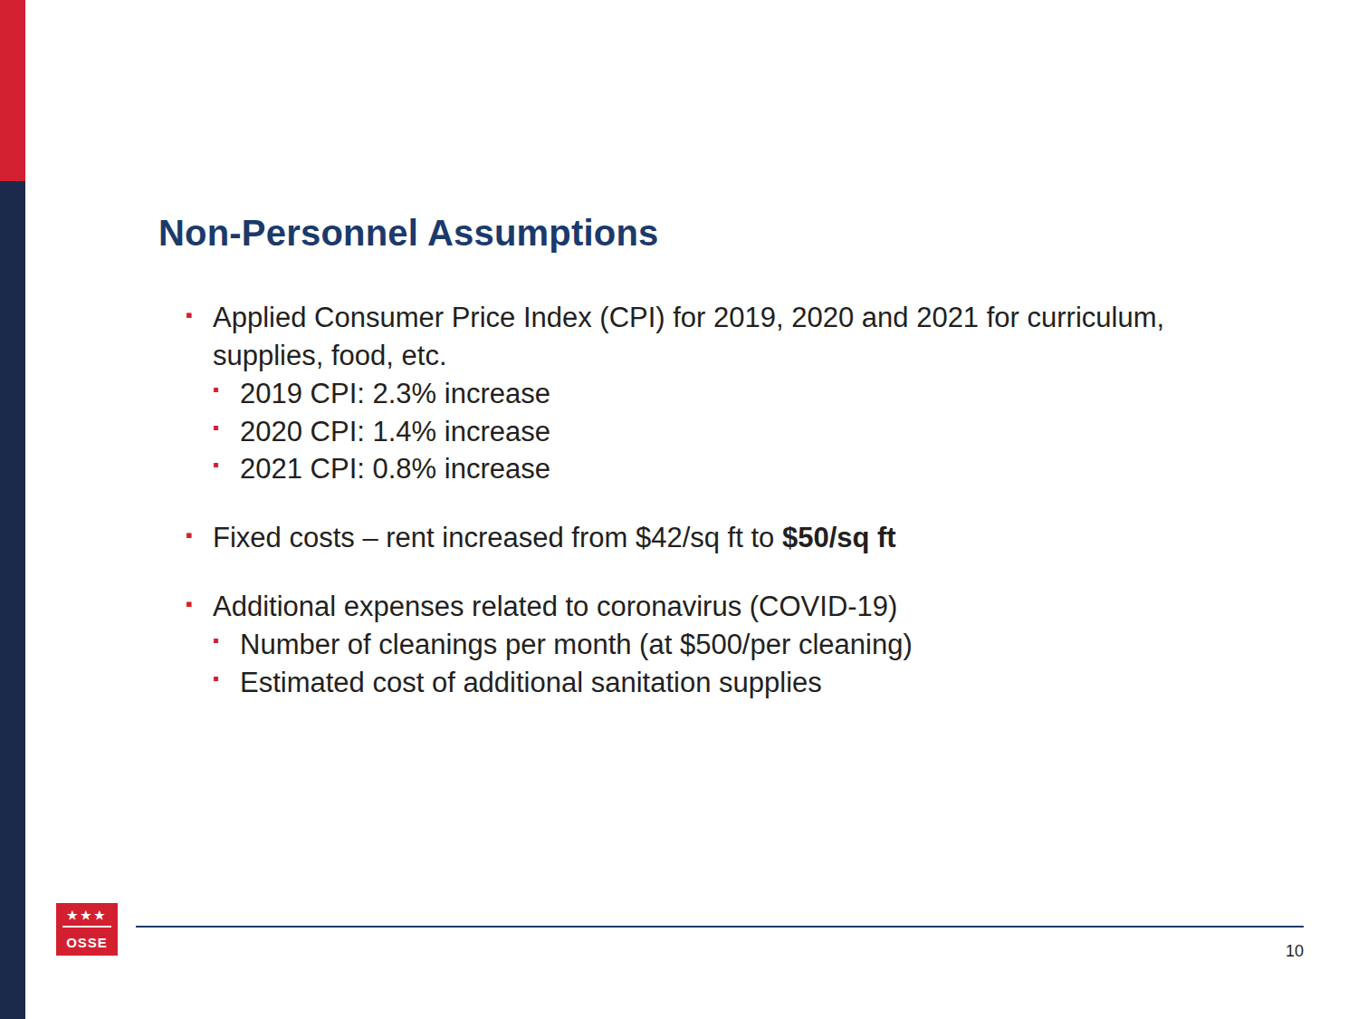Non-Personnel Assumptions
Applied Consumer Price Index (CPI) for 2019, 2020 and 2021 for curriculum, supplies, food, etc.
2019 CPI: 2.3% increase
2020 CPI: 1.4% increase
2021 CPI: 0.8% increase
Fixed costs – rent increased from $42/sq ft to $50/sq ft
Additional expenses related to coronavirus (COVID-19)
Number of cleanings per month (at $500/per cleaning)
Estimated cost of additional sanitation supplies
10
★★★
OSSE